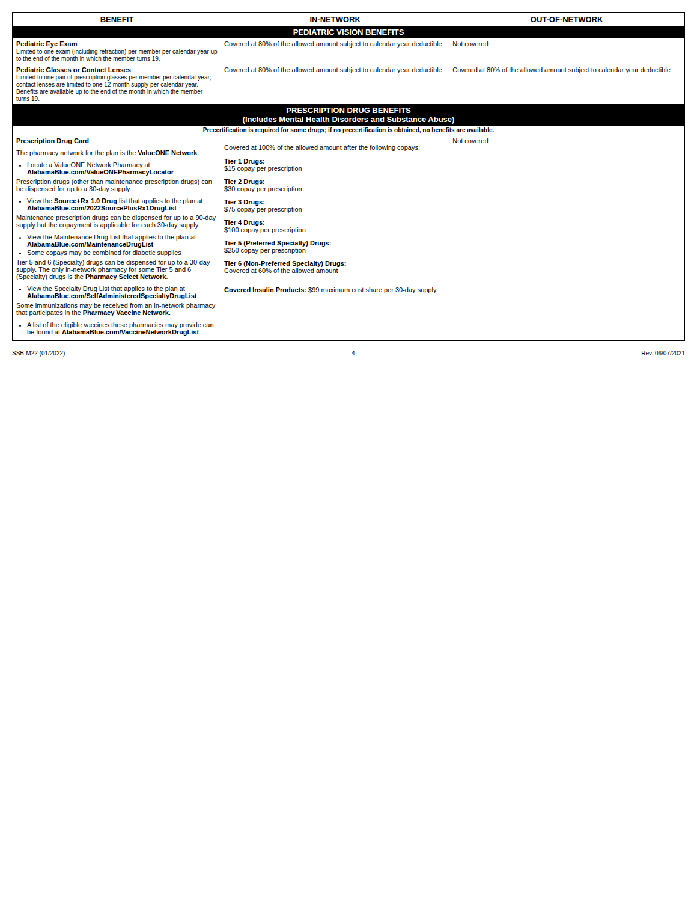| BENEFIT | IN-NETWORK | OUT-OF-NETWORK |
| --- | --- | --- |
| PEDIATRIC VISION BENEFITS |
| Pediatric Eye Exam Limited to one exam (including refraction) per member per calendar year up to the end of the month in which the member turns 19. | Covered at 80% of the allowed amount subject to calendar year deductible | Not covered |
| Pediatric Glasses or Contact Lenses Limited to one pair of prescription glasses per member per calendar year; contact lenses are limited to one 12-month supply per calendar year. Benefits are available up to the end of the month in which the member turns 19. | Covered at 80% of the allowed amount subject to calendar year deductible | Covered at 80% of the allowed amount subject to calendar year deductible |
| PRESCRIPTION DRUG BENEFITS (Includes Mental Health Disorders and Substance Abuse) |
| Precertification is required for some drugs; if no precertification is obtained, no benefits are available. |
| Prescription Drug Card The pharmacy network for the plan is the ValueONE Network . Locate a ValueONE Network Pharmacy at AlabamaBlue.com/ValueONEPharmacyLocator Prescription drugs (other than maintenance prescription drugs) can be dispensed for up to a 30-day supply. View the Source+Rx 1.0 Drug list that applies to the plan at AlabamaBlue.com/2022SourcePlusRx1DrugList Maintenance prescription drugs can be dispensed for up to a 90-day supply but the copayment is applicable for each 30-day supply. View the Maintenance Drug List that applies to the plan at AlabamaBlue.com/MaintenanceDrugList Some copays may be combined for diabetic supplies Tier 5 and 6 (Specialty) drugs can be dispensed for up to a 30-day supply. The only in-network pharmacy for some Tier 5 and 6 (Specialty) drugs is the Pharmacy Select Network . View the Specialty Drug List that applies to the plan at AlabamaBlue.com/SelfAdministeredSpecialtyDrugList Some immunizations may be received from an in-network pharmacy that participates in the Pharmacy Vaccine Network. A list of the eligible vaccines these pharmacies may provide can be found at AlabamaBlue.com/VaccineNetworkDrugList | Covered at 100% of the allowed amount after the following copays: Tier 1 Drugs: $15 copay per prescription Tier 2 Drugs: $30 copay per prescription Tier 3 Drugs: $75 copay per prescription Tier 4 Drugs: $100 copay per prescription Tier 5 (Preferred Specialty) Drugs: $250 copay per prescription Tier 6 (Non-Preferred Specialty) Drugs: Covered at 60% of the allowed amount Covered Insulin Products: $99 maximum cost share per 30-day supply | Not covered |
SSB-M22 (01/2022) 4 Rev. 06/07/2021